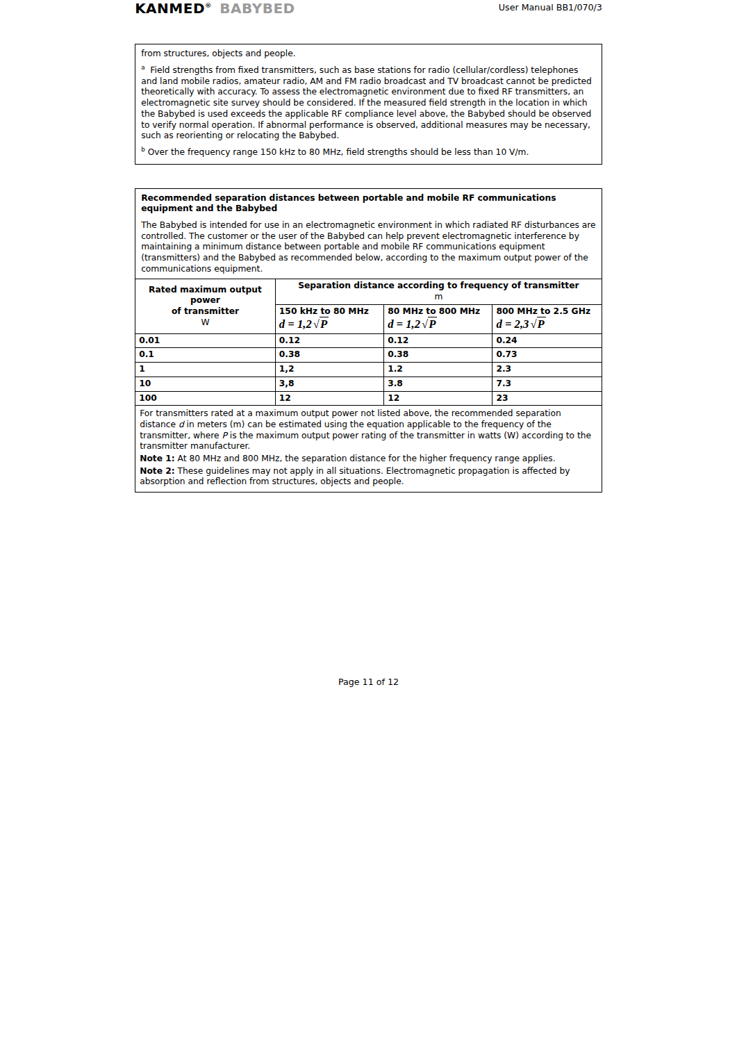KANMED® BABYBED
User Manual BB1/070/3
from structures, objects and people.
a Field strengths from fixed transmitters, such as base stations for radio (cellular/cordless) telephones and land mobile radios, amateur radio, AM and FM radio broadcast and TV broadcast cannot be predicted theoretically with accuracy. To assess the electromagnetic environment due to fixed RF transmitters, an electromagnetic site survey should be considered. If the measured field strength in the location in which the Babybed is used exceeds the applicable RF compliance level above, the Babybed should be observed to verify normal operation. If abnormal performance is observed, additional measures may be necessary, such as reorienting or relocating the Babybed.
b Over the frequency range 150 kHz to 80 MHz, field strengths should be less than 10 V/m.
Recommended separation distances between portable and mobile RF communications equipment and the Babybed
The Babybed is intended for use in an electromagnetic environment in which radiated RF disturbances are controlled. The customer or the user of the Babybed can help prevent electromagnetic interference by maintaining a minimum distance between portable and mobile RF communications equipment (transmitters) and the Babybed as recommended below, according to the maximum output power of the communications equipment.
| Rated maximum output power of transmitter W | Separation distance according to frequency of transmitter m |
| --- | --- |
| 150 kHz to 80 MHz d = 1,2 √ P | 80 MHz to 800 MHz d = 1,2 √ P | 800 MHz to 2.5 GHz d = 2,3 √ P |
| 0.01 | 0.12 | 0.12 | 0.24 |
| 0.1 | 0.38 | 0.38 | 0.73 |
| 1 | 1,2 | 1.2 | 2.3 |
| 10 | 3,8 | 3.8 | 7.3 |
| 100 | 12 | 12 | 23 |
For transmitters rated at a maximum output power not listed above, the recommended separation distance d in meters (m) can be estimated using the equation applicable to the frequency of the transmitter, where P is the maximum output power rating of the transmitter in watts (W) according to the transmitter manufacturer.
Note 1: At 80 MHz and 800 MHz, the separation distance for the higher frequency range applies.
Note 2: These guidelines may not apply in all situations. Electromagnetic propagation is affected by absorption and reflection from structures, objects and people.
Page 11 of 12